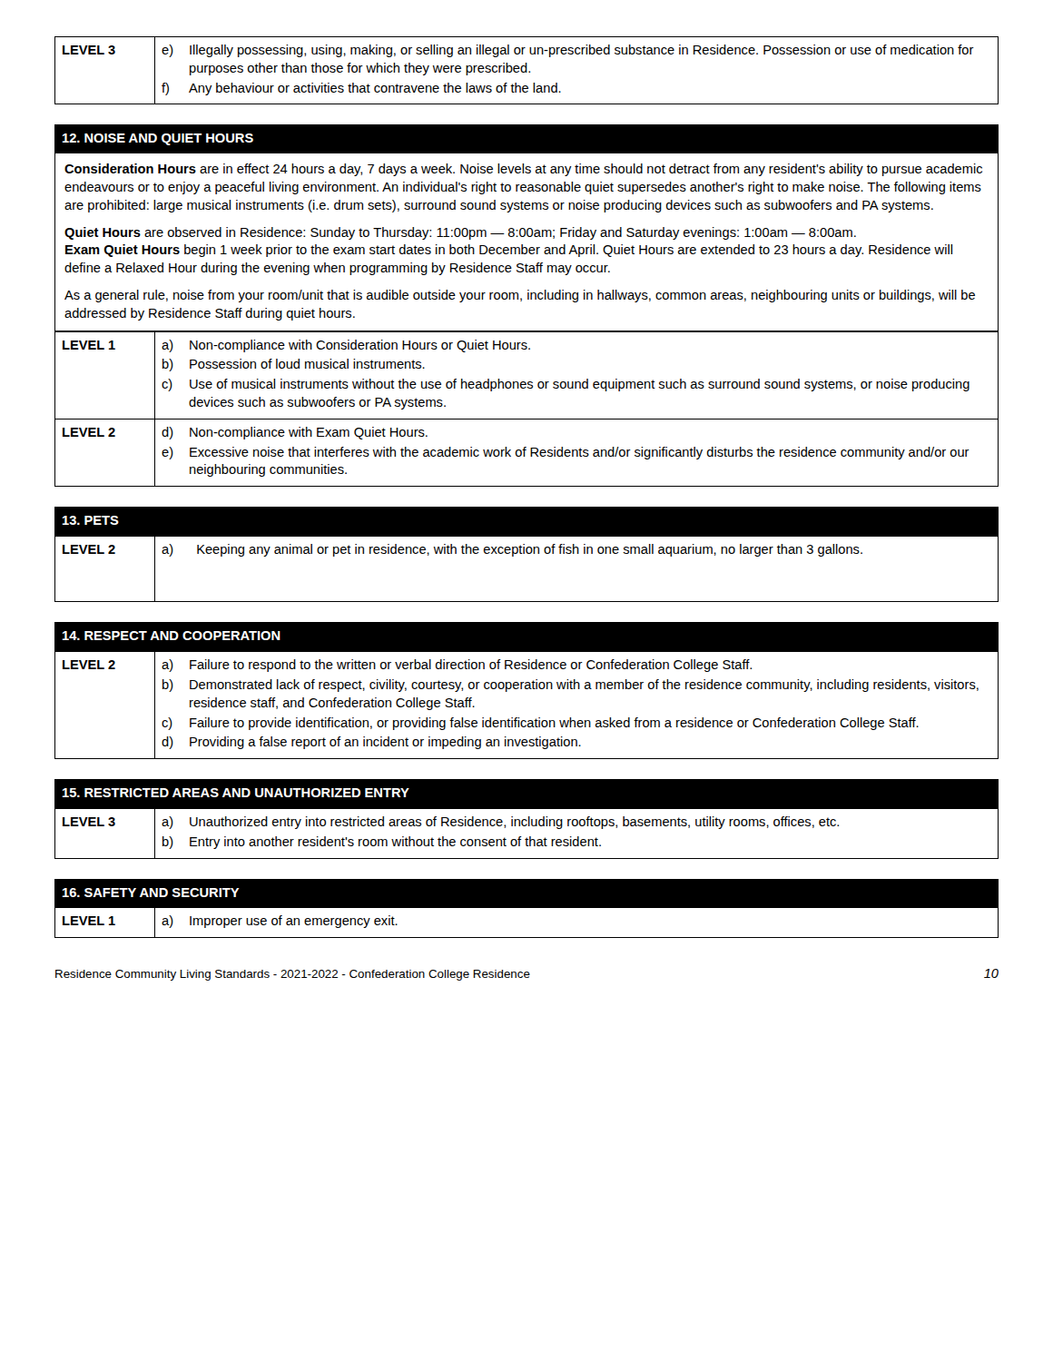| LEVEL 3 | e) Illegally possessing, using, making, or selling an illegal or un-prescribed substance in Residence. Possession or use of medication for purposes other than those for which they were prescribed. f) Any behaviour or activities that contravene the laws of the land. |
12. NOISE AND QUIET HOURS
Consideration Hours are in effect 24 hours a day, 7 days a week. Noise levels at any time should not detract from any resident's ability to pursue academic endeavours or to enjoy a peaceful living environment. An individual's right to reasonable quiet supersedes another's right to make noise. The following items are prohibited: large musical instruments (i.e. drum sets), surround sound systems or noise producing devices such as subwoofers and PA systems.
Quiet Hours are observed in Residence: Sunday to Thursday: 11:00pm ― 8:00am; Friday and Saturday evenings: 1:00am ― 8:00am.
Exam Quiet Hours begin 1 week prior to the exam start dates in both December and April. Quiet Hours are extended to 23 hours a day. Residence will define a Relaxed Hour during the evening when programming by Residence Staff may occur.
As a general rule, noise from your room/unit that is audible outside your room, including in hallways, common areas, neighbouring units or buildings, will be addressed by Residence Staff during quiet hours.
| LEVEL 1 | a) Non-compliance with Consideration Hours or Quiet Hours. b) Possession of loud musical instruments. c) Use of musical instruments without the use of headphones or sound equipment such as surround sound systems, or noise producing devices such as subwoofers or PA systems. |
| LEVEL 2 | d) Non-compliance with Exam Quiet Hours. e) Excessive noise that interferes with the academic work of Residents and/or significantly disturbs the residence community and/or our neighbouring communities. |
13. PETS
| LEVEL 2 | a) Keeping any animal or pet in residence, with the exception of fish in one small aquarium, no larger than 3 gallons. |
14. RESPECT AND COOPERATION
| LEVEL 2 | a) Failure to respond to the written or verbal direction of Residence or Confederation College Staff. b) Demonstrated lack of respect, civility, courtesy, or cooperation with a member of the residence community, including residents, visitors, residence staff, and Confederation College Staff. c) Failure to provide identification, or providing false identification when asked from a residence or Confederation College Staff. d) Providing a false report of an incident or impeding an investigation. |
15. RESTRICTED AREAS AND UNAUTHORIZED ENTRY
| LEVEL 3 | a) Unauthorized entry into restricted areas of Residence, including rooftops, basements, utility rooms, offices, etc. b) Entry into another resident's room without the consent of that resident. |
16. SAFETY AND SECURITY
| LEVEL 1 | a) Improper use of an emergency exit. |
Residence Community Living Standards - 2021-2022 - Confederation College Residence 10